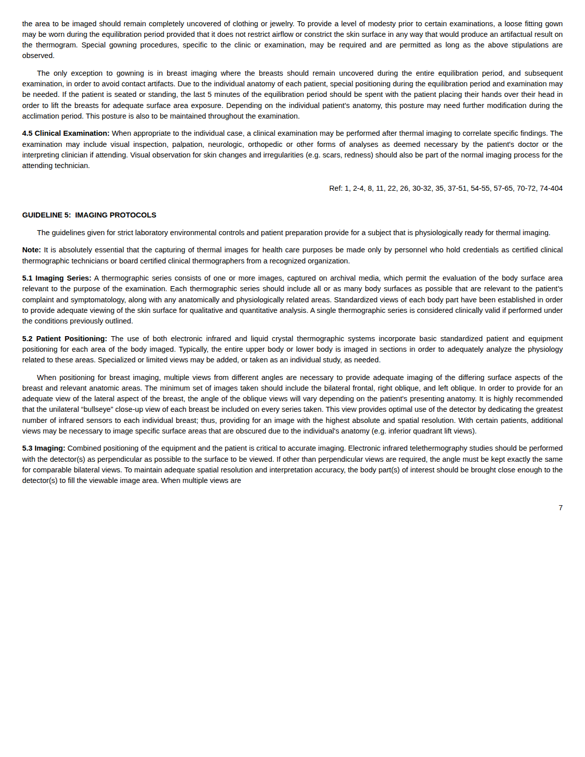the area to be imaged should remain completely uncovered of clothing or jewelry. To provide a level of modesty prior to certain examinations, a loose fitting gown may be worn during the equilibration period provided that it does not restrict airflow or constrict the skin surface in any way that would produce an artifactual result on the thermogram. Special gowning procedures, specific to the clinic or examination, may be required and are permitted as long as the above stipulations are observed.
The only exception to gowning is in breast imaging where the breasts should remain uncovered during the entire equilibration period, and subsequent examination, in order to avoid contact artifacts. Due to the individual anatomy of each patient, special positioning during the equilibration period and examination may be needed. If the patient is seated or standing, the last 5 minutes of the equilibration period should be spent with the patient placing their hands over their head in order to lift the breasts for adequate surface area exposure. Depending on the individual patient’s anatomy, this posture may need further modification during the acclimation period. This posture is also to be maintained throughout the examination.
4.5 Clinical Examination: When appropriate to the individual case, a clinical examination may be performed after thermal imaging to correlate specific findings. The examination may include visual inspection, palpation, neurologic, orthopedic or other forms of analyses as deemed necessary by the patient's doctor or the interpreting clinician if attending. Visual observation for skin changes and irregularities (e.g. scars, redness) should also be part of the normal imaging process for the attending technician.
Ref: 1, 2-4, 8, 11, 22, 26, 30-32, 35, 37-51, 54-55, 57-65, 70-72, 74-404
GUIDELINE 5: IMAGING PROTOCOLS
The guidelines given for strict laboratory environmental controls and patient preparation provide for a subject that is physiologically ready for thermal imaging.
Note: It is absolutely essential that the capturing of thermal images for health care purposes be made only by personnel who hold credentials as certified clinical thermographic technicians or board certified clinical thermographers from a recognized organization.
5.1 Imaging Series: A thermographic series consists of one or more images, captured on archival media, which permit the evaluation of the body surface area relevant to the purpose of the examination. Each thermographic series should include all or as many body surfaces as possible that are relevant to the patient’s complaint and symptomatology, along with any anatomically and physiologically related areas. Standardized views of each body part have been established in order to provide adequate viewing of the skin surface for qualitative and quantitative analysis. A single thermographic series is considered clinically valid if performed under the conditions previously outlined.
5.2 Patient Positioning: The use of both electronic infrared and liquid crystal thermographic systems incorporate basic standardized patient and equipment positioning for each area of the body imaged. Typically, the entire upper body or lower body is imaged in sections in order to adequately analyze the physiology related to these areas. Specialized or limited views may be added, or taken as an individual study, as needed.
When positioning for breast imaging, multiple views from different angles are necessary to provide adequate imaging of the differing surface aspects of the breast and relevant anatomic areas. The minimum set of images taken should include the bilateral frontal, right oblique, and left oblique. In order to provide for an adequate view of the lateral aspect of the breast, the angle of the oblique views will vary depending on the patient's presenting anatomy. It is highly recommended that the unilateral “bullseye” close-up view of each breast be included on every series taken. This view provides optimal use of the detector by dedicating the greatest number of infrared sensors to each individual breast; thus, providing for an image with the highest absolute and spatial resolution. With certain patients, additional views may be necessary to image specific surface areas that are obscured due to the individual's anatomy (e.g. inferior quadrant lift views).
5.3 Imaging: Combined positioning of the equipment and the patient is critical to accurate imaging. Electronic infrared telethermography studies should be performed with the detector(s) as perpendicular as possible to the surface to be viewed. If other than perpendicular views are required, the angle must be kept exactly the same for comparable bilateral views. To maintain adequate spatial resolution and interpretation accuracy, the body part(s) of interest should be brought close enough to the detector(s) to fill the viewable image area. When multiple views are
7